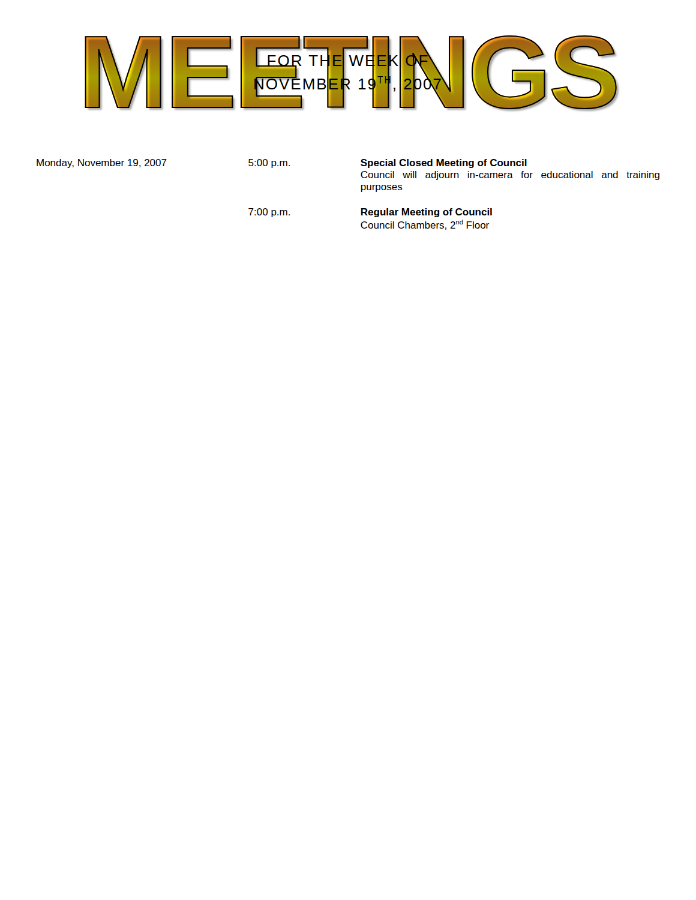MEETINGS
FOR THE WEEK OF
NOVEMBER 19TH, 2007
| Monday, November 19, 2007 | 5:00 p.m. | Special Closed Meeting of Council Council will adjourn in-camera for educational and training purposes |
| | 7:00 p.m. | Regular Meeting of Council Council Chambers, 2 nd Floor |